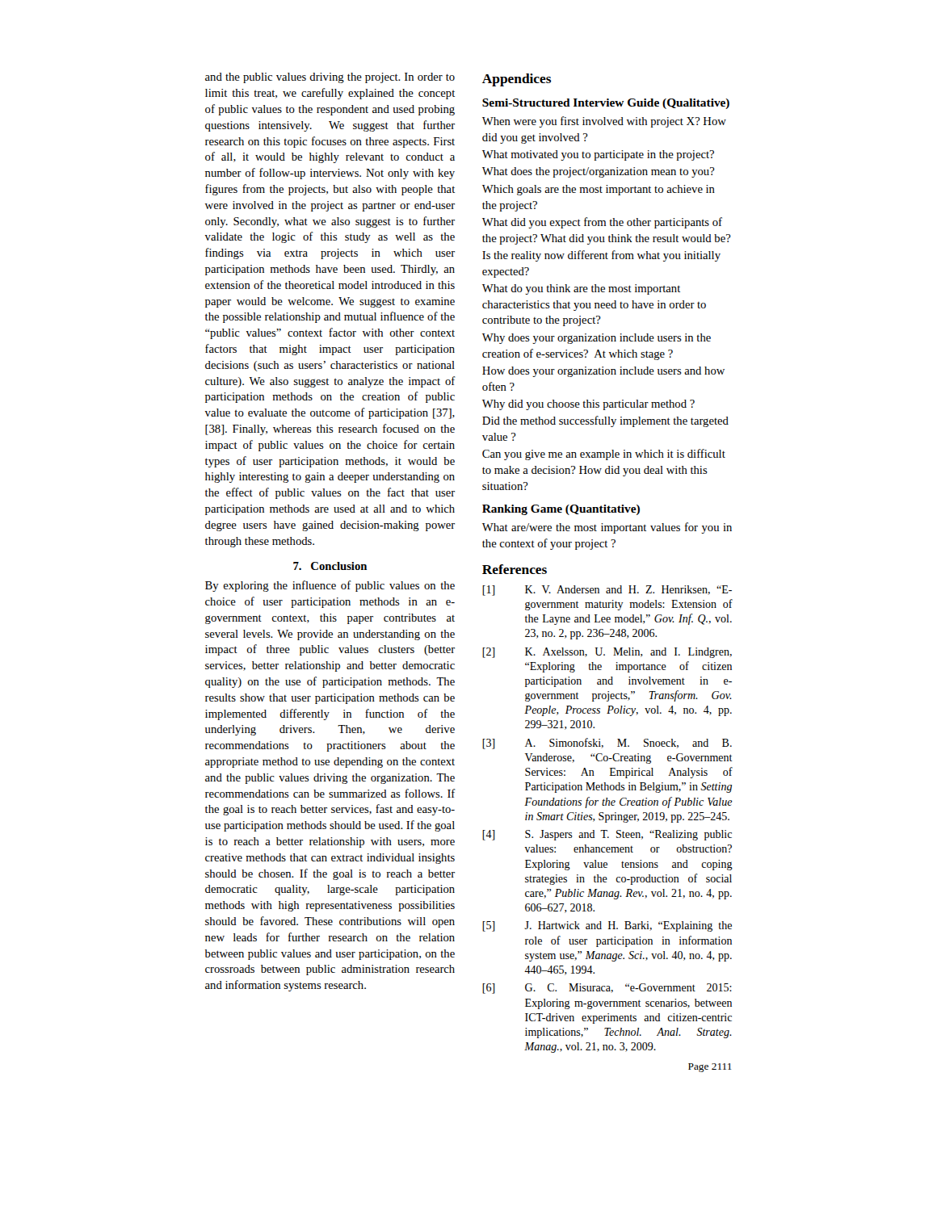and the public values driving the project. In order to limit this treat, we carefully explained the concept of public values to the respondent and used probing questions intensively. We suggest that further research on this topic focuses on three aspects. First of all, it would be highly relevant to conduct a number of follow-up interviews. Not only with key figures from the projects, but also with people that were involved in the project as partner or end-user only. Secondly, what we also suggest is to further validate the logic of this study as well as the findings via extra projects in which user participation methods have been used. Thirdly, an extension of the theoretical model introduced in this paper would be welcome. We suggest to examine the possible relationship and mutual influence of the “public values” context factor with other context factors that might impact user participation decisions (such as users’ characteristics or national culture). We also suggest to analyze the impact of participation methods on the creation of public value to evaluate the outcome of participation [37], [38]. Finally, whereas this research focused on the impact of public values on the choice for certain types of user participation methods, it would be highly interesting to gain a deeper understanding on the effect of public values on the fact that user participation methods are used at all and to which degree users have gained decision-making power through these methods.
7. Conclusion
By exploring the influence of public values on the choice of user participation methods in an e-government context, this paper contributes at several levels. We provide an understanding on the impact of three public values clusters (better services, better relationship and better democratic quality) on the use of participation methods. The results show that user participation methods can be implemented differently in function of the underlying drivers. Then, we derive recommendations to practitioners about the appropriate method to use depending on the context and the public values driving the organization. The recommendations can be summarized as follows. If the goal is to reach better services, fast and easy-to-use participation methods should be used. If the goal is to reach a better relationship with users, more creative methods that can extract individual insights should be chosen. If the goal is to reach a better democratic quality, large-scale participation methods with high representativeness possibilities should be favored. These contributions will open new leads for further research on the relation between public values and user participation, on the crossroads between public administration research and information systems research.
Appendices
Semi-Structured Interview Guide (Qualitative)
When were you first involved with project X? How did you get involved ?
What motivated you to participate in the project?
What does the project/organization mean to you?
Which goals are the most important to achieve in the project?
What did you expect from the other participants of the project? What did you think the result would be?
Is the reality now different from what you initially expected?
What do you think are the most important characteristics that you need to have in order to contribute to the project?
Why does your organization include users in the creation of e-services? At which stage ?
How does your organization include users and how often ?
Why did you choose this particular method ?
Did the method successfully implement the targeted value ?
Can you give me an example in which it is difficult to make a decision? How did you deal with this situation?
Ranking Game (Quantitative)
What are/were the most important values for you in the context of your project ?
References
[1] K. V. Andersen and H. Z. Henriksen, “E-government maturity models: Extension of the Layne and Lee model,” Gov. Inf. Q., vol. 23, no. 2, pp. 236–248, 2006.
[2] K. Axelsson, U. Melin, and I. Lindgren, “Exploring the importance of citizen participation and involvement in e-government projects,” Transform. Gov. People, Process Policy, vol. 4, no. 4, pp. 299–321, 2010.
[3] A. Simonofski, M. Snoeck, and B. Vanderose, “Co-Creating e-Government Services: An Empirical Analysis of Participation Methods in Belgium,” in Setting Foundations for the Creation of Public Value in Smart Cities, Springer, 2019, pp. 225–245.
[4] S. Jaspers and T. Steen, “Realizing public values: enhancement or obstruction? Exploring value tensions and coping strategies in the co-production of social care,” Public Manag. Rev., vol. 21, no. 4, pp. 606–627, 2018.
[5] J. Hartwick and H. Barki, “Explaining the role of user participation in information system use,” Manage. Sci., vol. 40, no. 4, pp. 440–465, 1994.
[6] G. C. Misuraca, “e-Government 2015: Exploring m-government scenarios, between ICT-driven experiments and citizen-centric implications,” Technol. Anal. Strateg. Manag., vol. 21, no. 3, 2009.
Page 2111